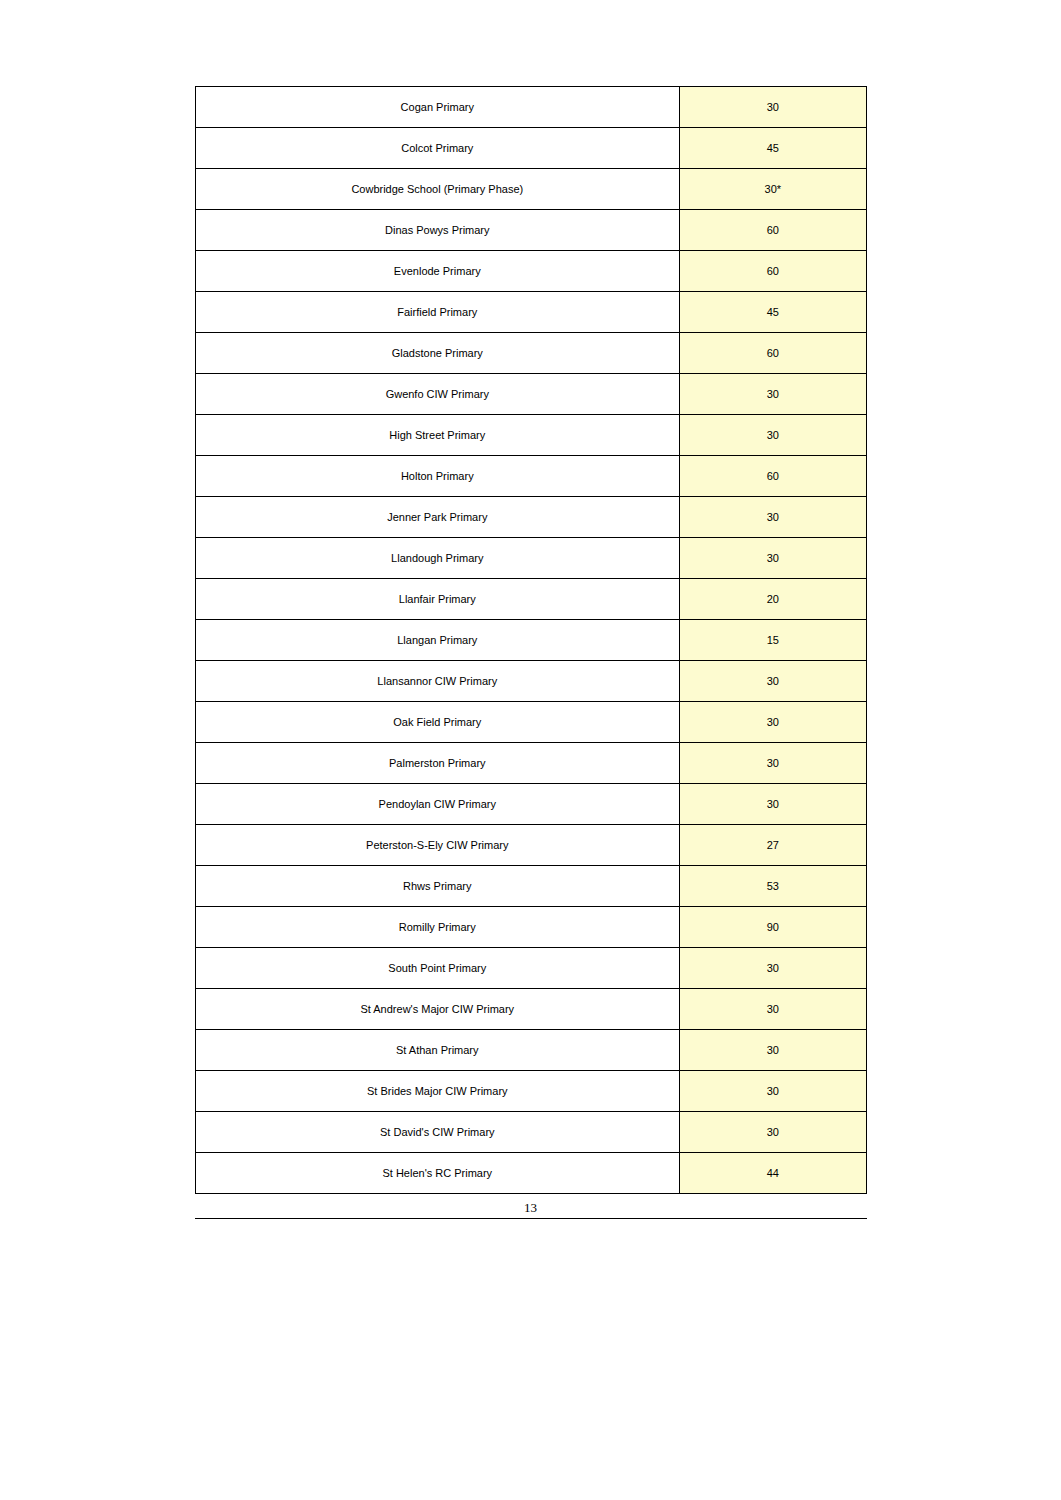| Cogan Primary | 30 |
| Colcot Primary | 45 |
| Cowbridge School (Primary Phase) | 30* |
| Dinas Powys Primary | 60 |
| Evenlode Primary | 60 |
| Fairfield Primary | 45 |
| Gladstone Primary | 60 |
| Gwenfo CIW Primary | 30 |
| High Street Primary | 30 |
| Holton Primary | 60 |
| Jenner Park Primary | 30 |
| Llandough Primary | 30 |
| Llanfair Primary | 20 |
| Llangan Primary | 15 |
| Llansannor CIW Primary | 30 |
| Oak Field Primary | 30 |
| Palmerston Primary | 30 |
| Pendoylan CIW Primary | 30 |
| Peterston-S-Ely CIW Primary | 27 |
| Rhws Primary | 53 |
| Romilly Primary | 90 |
| South Point Primary | 30 |
| St Andrew's Major CIW Primary | 30 |
| St Athan Primary | 30 |
| St Brides Major CIW Primary | 30 |
| St David's CIW Primary | 30 |
| St Helen's RC Primary | 44 |
13